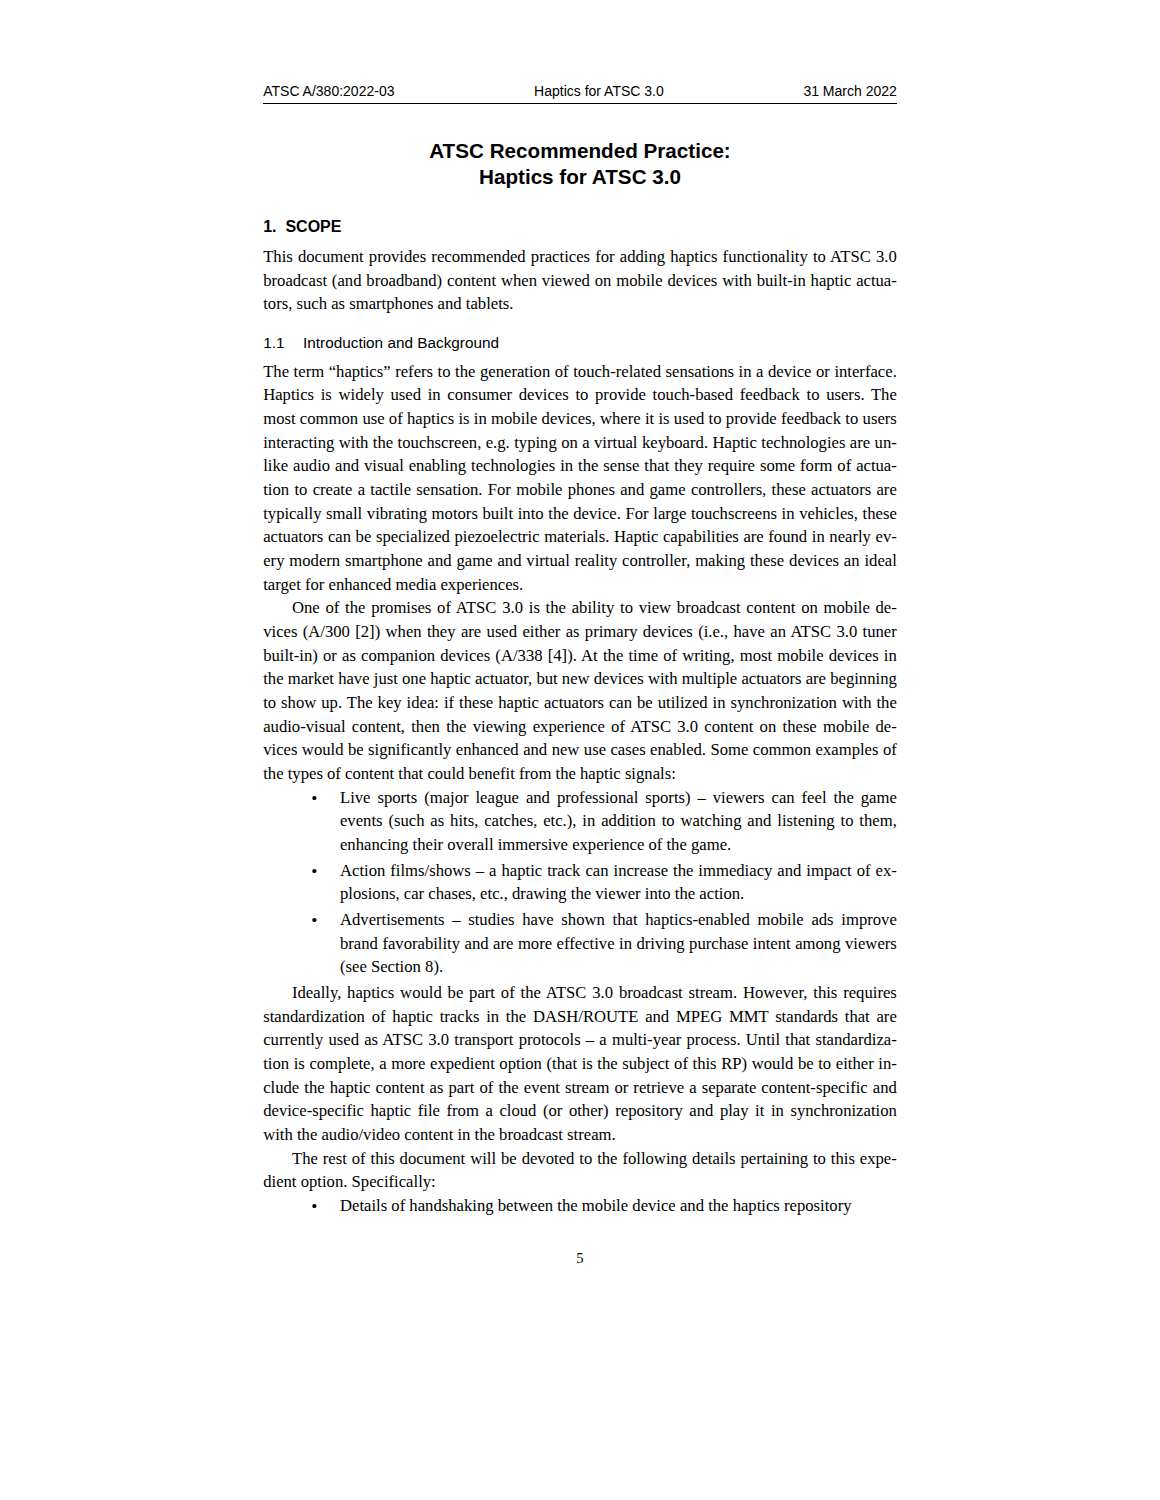ATSC A/380:2022-03 Haptics for ATSC 3.0 31 March 2022
ATSC Recommended Practice:
Haptics for ATSC 3.0
1. SCOPE
This document provides recommended practices for adding haptics functionality to ATSC 3.0 broadcast (and broadband) content when viewed on mobile devices with built-in haptic actuators, such as smartphones and tablets.
1.1 Introduction and Background
The term “haptics” refers to the generation of touch-related sensations in a device or interface. Haptics is widely used in consumer devices to provide touch-based feedback to users. The most common use of haptics is in mobile devices, where it is used to provide feedback to users interacting with the touchscreen, e.g. typing on a virtual keyboard. Haptic technologies are unlike audio and visual enabling technologies in the sense that they require some form of actuation to create a tactile sensation. For mobile phones and game controllers, these actuators are typically small vibrating motors built into the device. For large touchscreens in vehicles, these actuators can be specialized piezoelectric materials. Haptic capabilities are found in nearly every modern smartphone and game and virtual reality controller, making these devices an ideal target for enhanced media experiences.
One of the promises of ATSC 3.0 is the ability to view broadcast content on mobile devices (A/300 [2]) when they are used either as primary devices (i.e., have an ATSC 3.0 tuner built-in) or as companion devices (A/338 [4]). At the time of writing, most mobile devices in the market have just one haptic actuator, but new devices with multiple actuators are beginning to show up. The key idea: if these haptic actuators can be utilized in synchronization with the audio-visual content, then the viewing experience of ATSC 3.0 content on these mobile devices would be significantly enhanced and new use cases enabled. Some common examples of the types of content that could benefit from the haptic signals:
Live sports (major league and professional sports) – viewers can feel the game events (such as hits, catches, etc.), in addition to watching and listening to them, enhancing their overall immersive experience of the game.
Action films/shows – a haptic track can increase the immediacy and impact of explosions, car chases, etc., drawing the viewer into the action.
Advertisements – studies have shown that haptics-enabled mobile ads improve brand favorability and are more effective in driving purchase intent among viewers (see Section 8).
Ideally, haptics would be part of the ATSC 3.0 broadcast stream. However, this requires standardization of haptic tracks in the DASH/ROUTE and MPEG MMT standards that are currently used as ATSC 3.0 transport protocols – a multi-year process. Until that standardization is complete, a more expedient option (that is the subject of this RP) would be to either include the haptic content as part of the event stream or retrieve a separate content-specific and device-specific haptic file from a cloud (or other) repository and play it in synchronization with the audio/video content in the broadcast stream.
The rest of this document will be devoted to the following details pertaining to this expedient option. Specifically:
Details of handshaking between the mobile device and the haptics repository
5